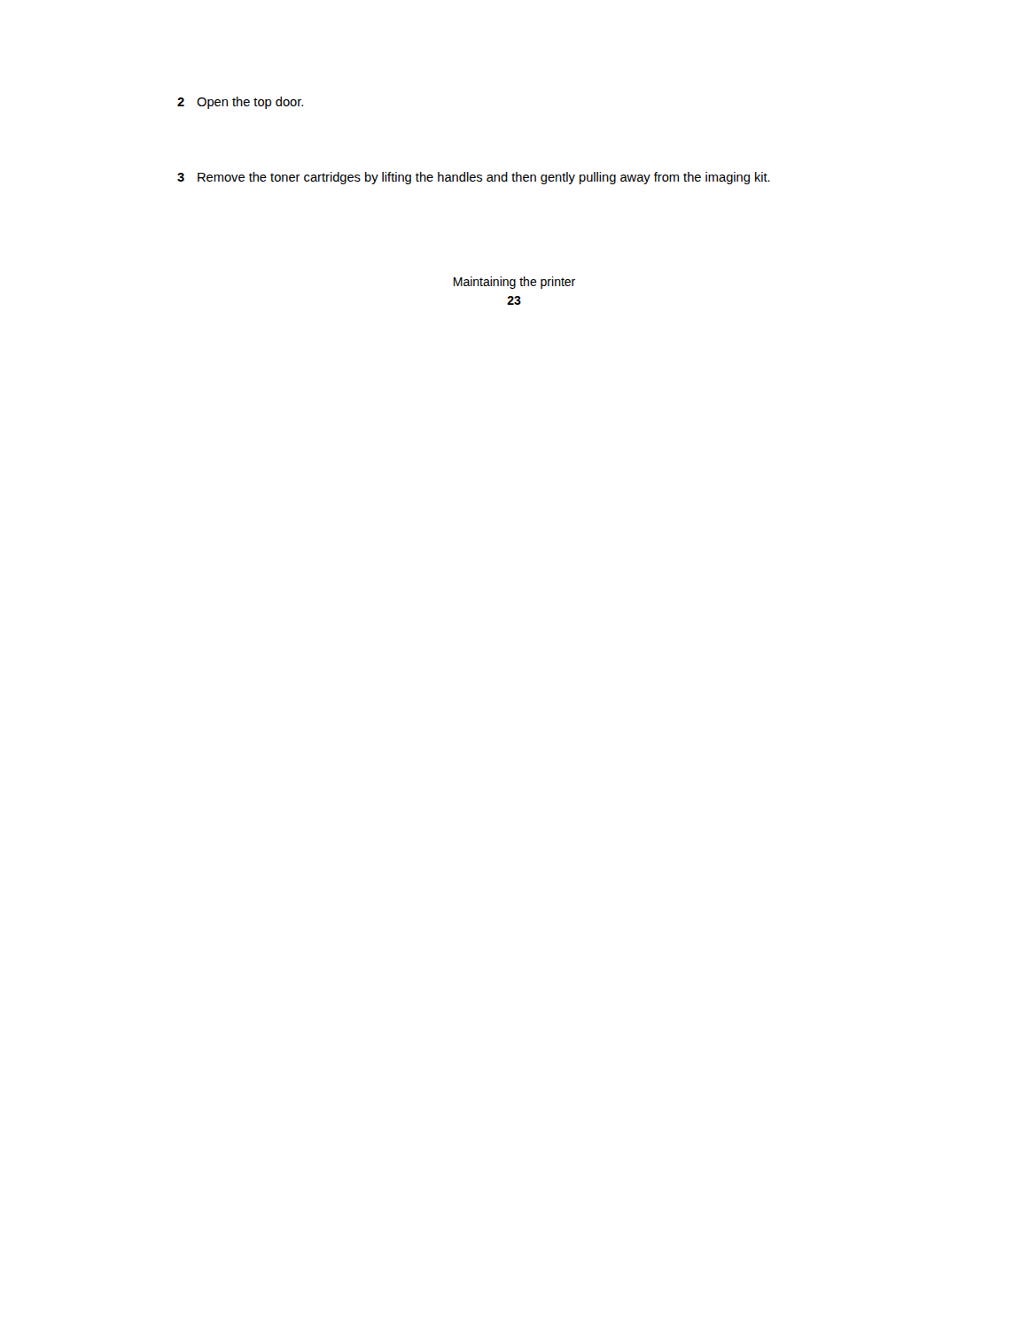2
Open the top door.
3
Remove the toner cartridges by lifting the handles and then gently pulling away from the imaging kit.
Maintaining the printer
23